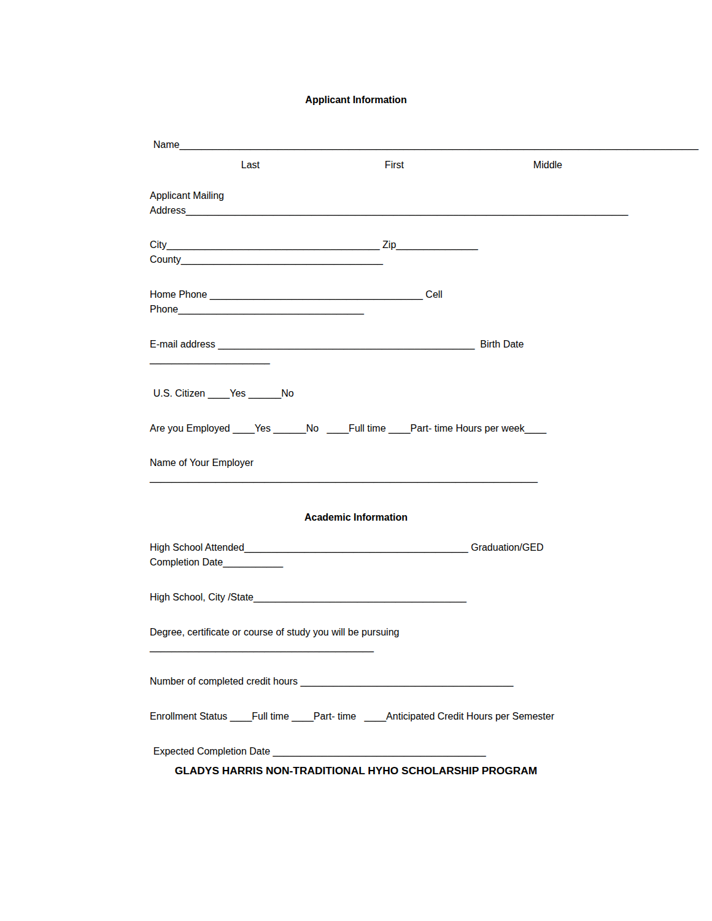Applicant Information
Name_______________________________________________________________________________________________
Last First Middle
Applicant Mailing Address_________________________________________________________________________________
City_______________________________________ Zip_______________ County_____________________________________
Home Phone _______________________________________ Cell Phone__________________________________
E-mail address _______________________________________________ Birth Date ______________________
U.S. Citizen ____Yes ______No
Are you Employed ____Yes ______No ____Full time ____Part- time Hours per week____
Name of Your Employer _______________________________________________________________________
Academic Information
High School Attended_________________________________________ Graduation/GED Completion Date___________
High School, City /State_______________________________________
Degree, certificate or course of study you will be pursuing _________________________________________
Number of completed credit hours _______________________________________
Enrollment Status ____Full time ____Part- time ____Anticipated Credit Hours per Semester
Expected Completion Date _______________________________________
GLADYS HARRIS NON-TRADITIONAL HYHO SCHOLARSHIP PROGRAM